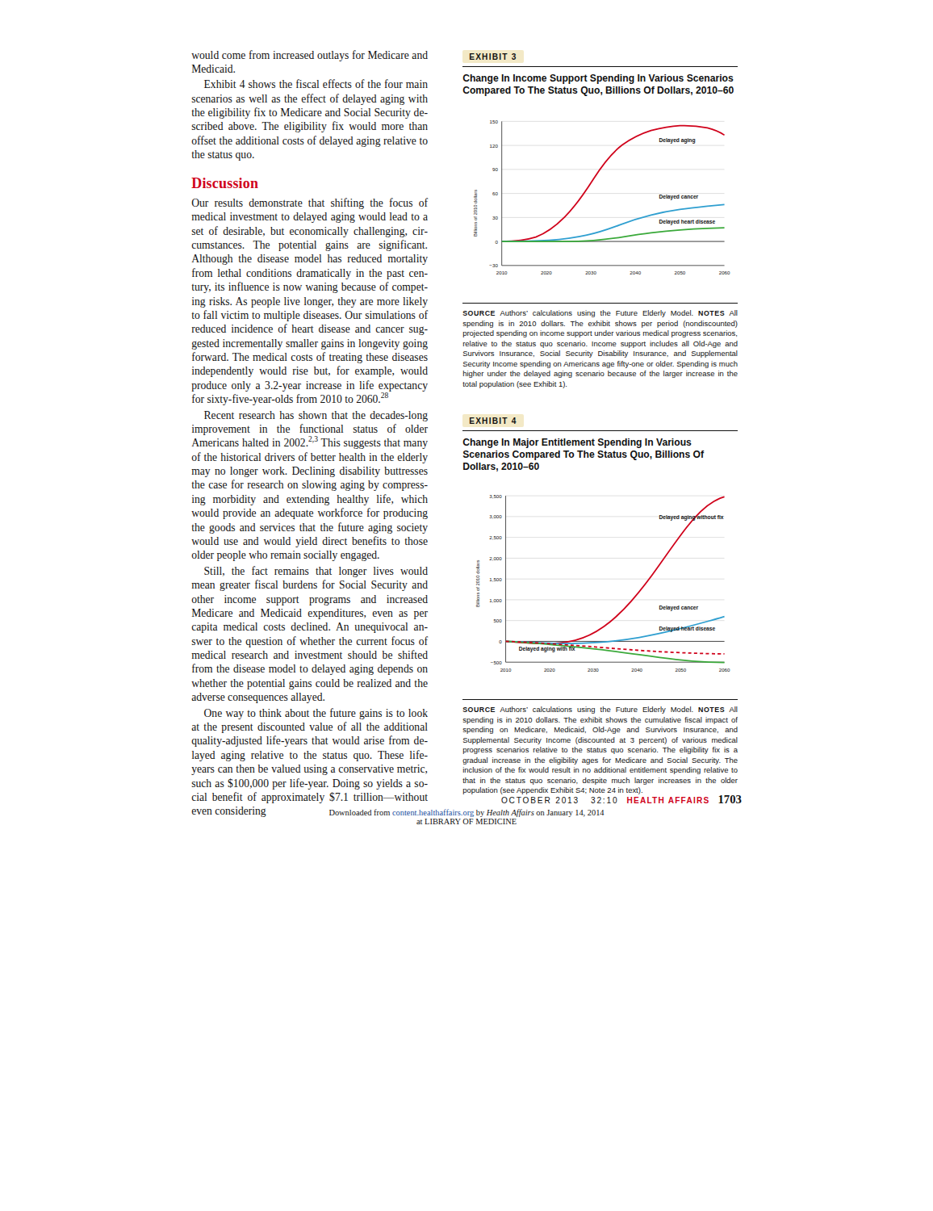would come from increased outlays for Medicare and Medicaid.
Exhibit 4 shows the fiscal effects of the four main scenarios as well as the effect of delayed aging with the eligibility fix to Medicare and Social Security described above. The eligibility fix would more than offset the additional costs of delayed aging relative to the status quo.
Discussion
Our results demonstrate that shifting the focus of medical investment to delayed aging would lead to a set of desirable, but economically challenging, circumstances. The potential gains are significant. Although the disease model has reduced mortality from lethal conditions dramatically in the past century, its influence is now waning because of competing risks. As people live longer, they are more likely to fall victim to multiple diseases. Our simulations of reduced incidence of heart disease and cancer suggested incrementally smaller gains in longevity going forward. The medical costs of treating these diseases independently would rise but, for example, would produce only a 3.2-year increase in life expectancy for sixty-five-year-olds from 2010 to 2060.28
Recent research has shown that the decades-long improvement in the functional status of older Americans halted in 2002.2,3 This suggests that many of the historical drivers of better health in the elderly may no longer work. Declining disability buttresses the case for research on slowing aging by compressing morbidity and extending healthy life, which would provide an adequate workforce for producing the goods and services that the future aging society would use and would yield direct benefits to those older people who remain socially engaged.
Still, the fact remains that longer lives would mean greater fiscal burdens for Social Security and other income support programs and increased Medicare and Medicaid expenditures, even as per capita medical costs declined. An unequivocal answer to the question of whether the current focus of medical research and investment should be shifted from the disease model to delayed aging depends on whether the potential gains could be realized and the adverse consequences allayed.
One way to think about the future gains is to look at the present discounted value of all the additional quality-adjusted life-years that would arise from delayed aging relative to the status quo. These life-years can then be valued using a conservative metric, such as $100,000 per life-year. Doing so yields a social benefit of approximately $7.1 trillion—without even considering
EXHIBIT 3
Change In Income Support Spending In Various Scenarios Compared To The Status Quo, Billions Of Dollars, 2010–60
150 120 90 60 30 0 −30 Billions of 2010 dollars 2010 2020 2030 2040 2050 2060 Delayed aging Delayed cancer Delayed heart disease
SOURCE Authors’ calculations using the Future Elderly Model. NOTES All spending is in 2010 dollars. The exhibit shows per period (nondiscounted) projected spending on income support under various medical progress scenarios, relative to the status quo scenario. Income support includes all Old-Age and Survivors Insurance, Social Security Disability Insurance, and Supplemental Security Income spending on Americans age fifty-one or older. Spending is much higher under the delayed aging scenario because of the larger increase in the total population (see Exhibit 1).
EXHIBIT 4
Change In Major Entitlement Spending In Various Scenarios Compared To The Status Quo, Billions Of Dollars, 2010–60
3,500 3,000 2,500 2,000 1,500 1,000 500 0 −500 Billions of 2010 dollars 2010 2020 2030 2040 2050 2060 Delayed aging without fix Delayed cancer Delayed heart disease Delayed aging with fix
SOURCE Authors’ calculations using the Future Elderly Model. NOTES All spending is in 2010 dollars. The exhibit shows the cumulative fiscal impact of spending on Medicare, Medicaid, Old-Age and Survivors Insurance, and Supplemental Security Income (discounted at 3 percent) of various medical progress scenarios relative to the status quo scenario. The eligibility fix is a gradual increase in the eligibility ages for Medicare and Social Security. The inclusion of the fix would result in no additional entitlement spending relative to that in the status quo scenario, despite much larger increases in the older population (see Appendix Exhibit S4; Note 24 in text).
OCTOBER 2013 32:10 HEALTH AFFAIRS 1703
Downloaded from content.healthaffairs.org by Health Affairs on January 14, 2014 at LIBRARY OF MEDICINE